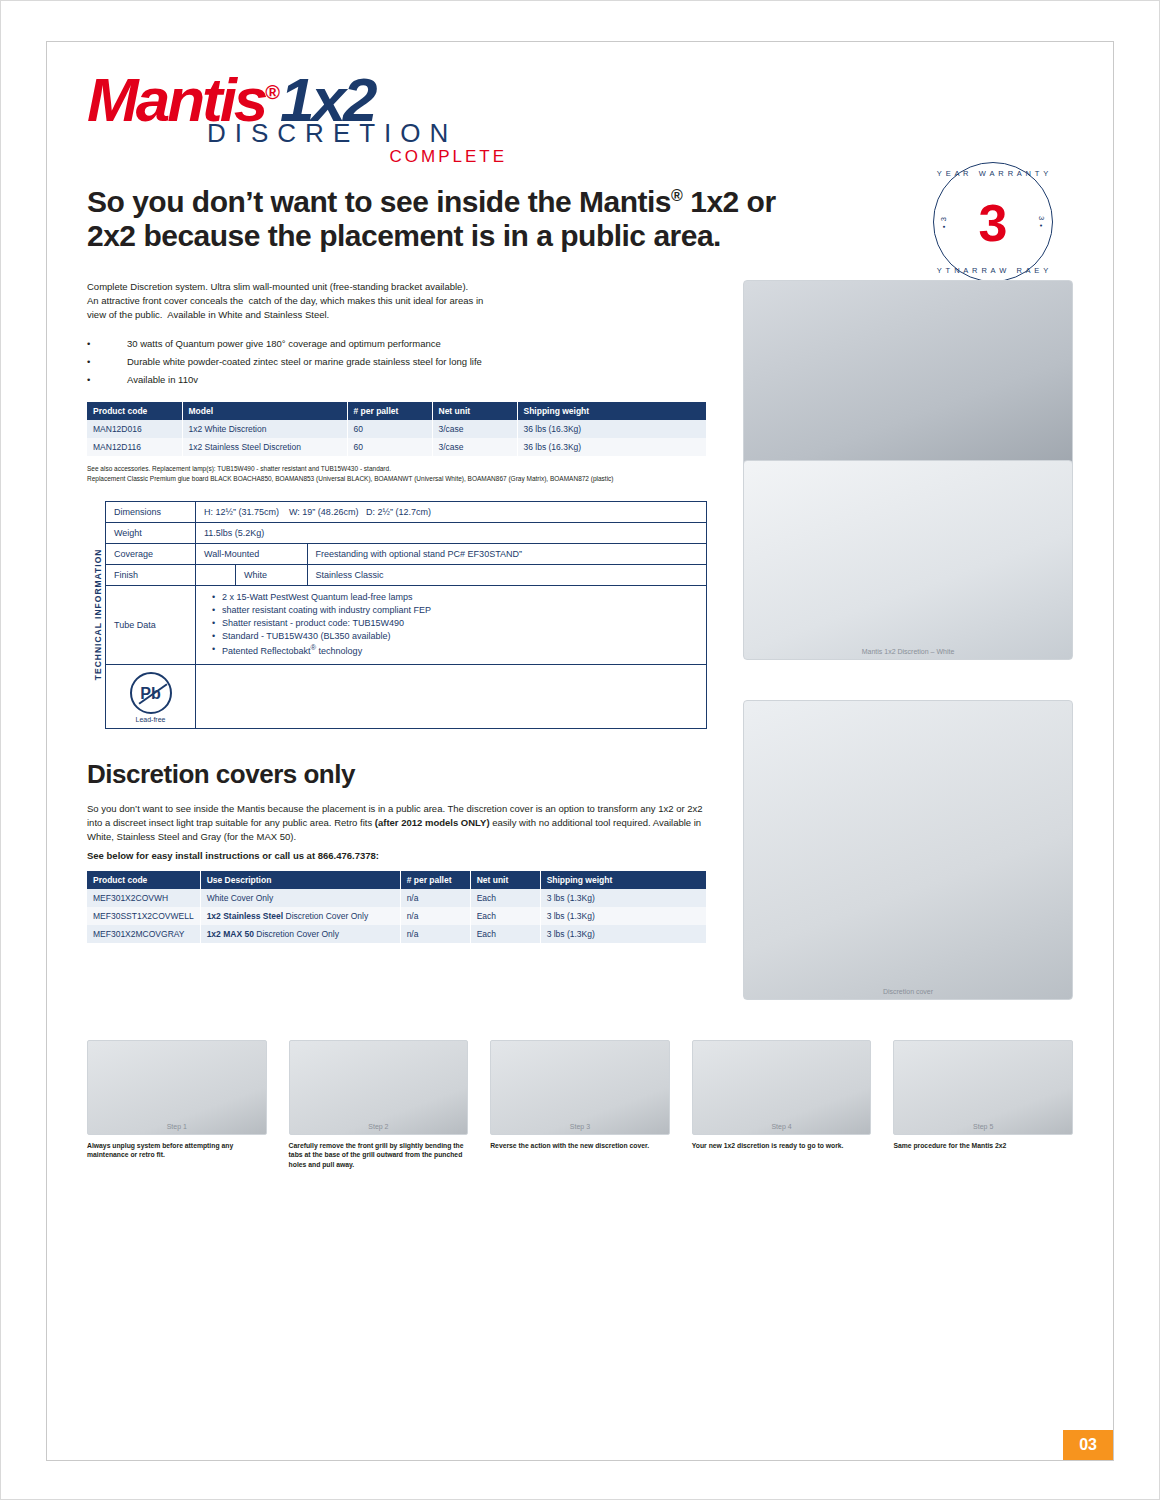Mantis®1x2
DISCRETION
COMPLETE
Y E A R W A R R A N T Y Y T N A R R A W R A E Y • 3 3 •
3
So you don’t want to see inside the Mantis® 1x2 or 2x2 because the placement is in a public area.
Complete Discretion system. Ultra slim wall-mounted unit (free-standing bracket available).
An attractive front cover conceals the catch of the day, which makes this unit ideal for areas in
view of the public. Available in White and Stainless Steel.
30 watts of Quantum power give 180° coverage and optimum performance
Durable white powder-coated zintec steel or marine grade stainless steel for long life
Available in 110v
| Product code | Model | # per pallet | Net unit | Shipping weight |
| --- | --- | --- | --- | --- |
| MAN12D016 | 1x2 White Discretion | 60 | 3/case | 36 lbs (16.3Kg) |
| MAN12D116 | 1x2 Stainless Steel Discretion | 60 | 3/case | 36 lbs (16.3Kg) |
See also accessories. Replacement lamp(s): TUB15W490 - shatter resistant and TUB15W430 - standard.
Replacement Classic Premium glue board BLACK BOACHA850, BOAMAN853 (Universal BLACK), BOAMANWT (Universal White), BOAMAN867 (Gray Matrix), BOAMAN872 (plastic)
TECHNICAL INFORMATION
| Dimensions | H: 12½” (31.75cm) W: 19” (48.26cm) D: 2½” (12.7cm) |
| Weight | 11.5lbs (5.2Kg) |
| Coverage | Wall-Mounted | Freestanding with optional stand PC# EF30STAND” |
| Finish | | White | Stainless Classic |
| Tube Data | 2 x 15-Watt PestWest Quantum lead-free lamps shatter resistant coating with industry compliant FEP Shatter resistant - product code: TUB15W490 Standard - TUB15W430 (BL350 available) Patented Reflectobakt ® technology |
| Pb Lead-free | |
Discretion covers only
So you don’t want to see inside the Mantis because the placement is in a public area. The discretion cover is an option to transform any 1x2 or 2x2 into a discreet insect light trap suitable for any public area. Retro fits (after 2012 models ONLY) easily with no additional tool required. Available in White, Stainless Steel and Gray (for the MAX 50).
See below for easy install instructions or call us at 866.476.7378:
| Product code | Use Description | # per pallet | Net unit | Shipping weight |
| --- | --- | --- | --- | --- |
| MEF301X2COVWH | White Cover Only | n/a | Each | 3 lbs (1.3Kg) |
| MEF30SST1X2COVWELL | 1x2 Stainless Steel Discretion Cover Only | n/a | Each | 3 lbs (1.3Kg) |
| MEF301X2MCOVGRAY | 1x2 MAX 50 Discretion Cover Only | n/a | Each | 3 lbs (1.3Kg) |
Mantis 1x2 Discretion – Stainless Steel
Mantis 1x2 Discretion – White
Discretion cover
Step 1
Always unplug system before attempting any maintenance or retro fit.
Step 2
Carefully remove the front grill by slightly bending the tabs at the base of the grill outward from the punched holes and pull away.
Step 3
Reverse the action with the new discretion cover.
Step 4
Your new 1x2 discretion is ready to go to work.
Step 5
Same procedure for the Mantis 2x2
03